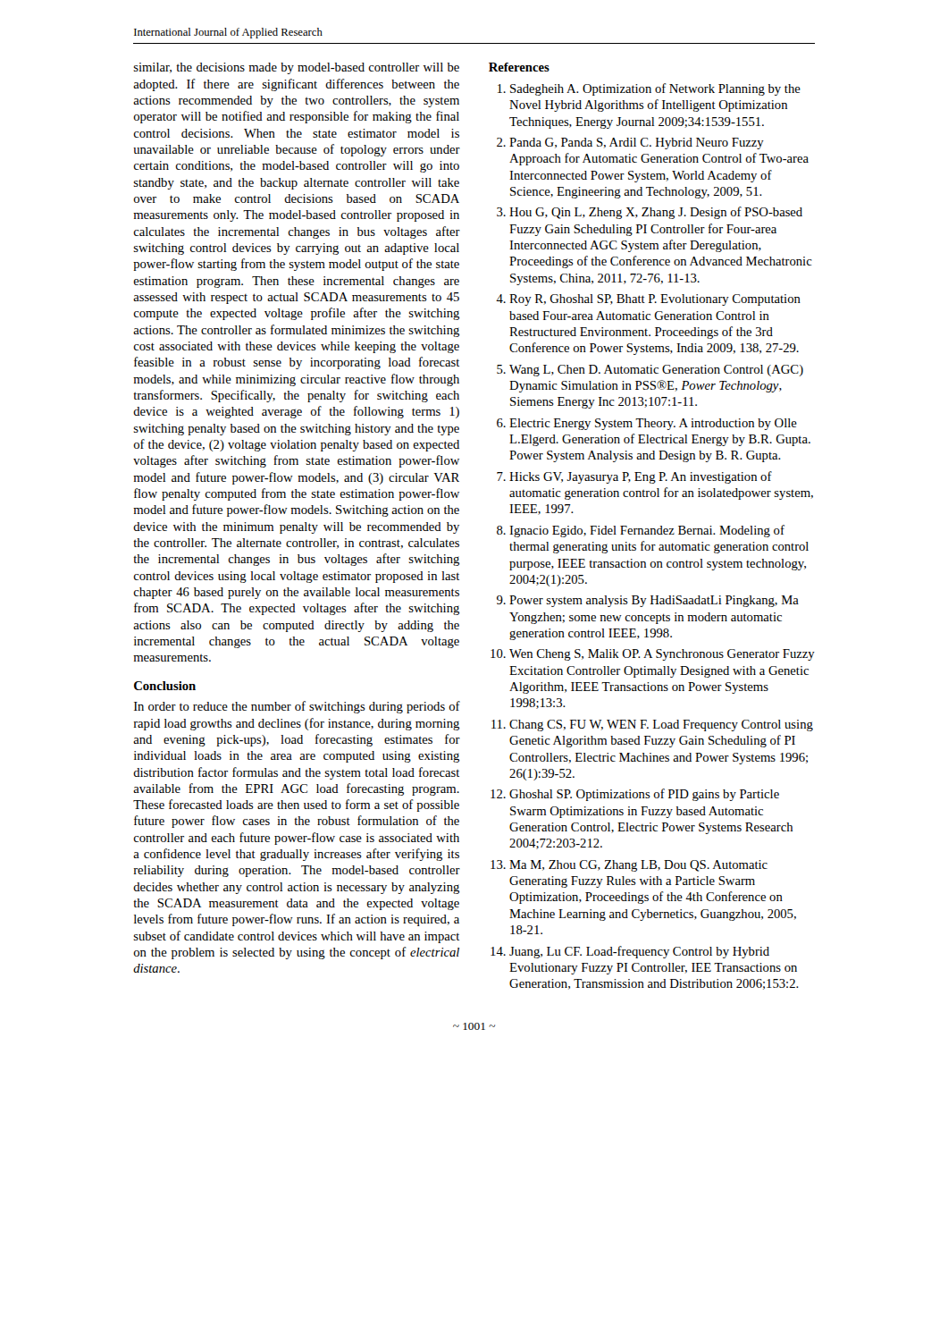International Journal of Applied Research
similar, the decisions made by model-based controller will be adopted. If there are significant differences between the actions recommended by the two controllers, the system operator will be notified and responsible for making the final control decisions. When the state estimator model is unavailable or unreliable because of topology errors under certain conditions, the model-based controller will go into standby state, and the backup alternate controller will take over to make control decisions based on SCADA measurements only. The model-based controller proposed in calculates the incremental changes in bus voltages after switching control devices by carrying out an adaptive local power-flow starting from the system model output of the state estimation program. Then these incremental changes are assessed with respect to actual SCADA measurements to 45 compute the expected voltage profile after the switching actions. The controller as formulated minimizes the switching cost associated with these devices while keeping the voltage feasible in a robust sense by incorporating load forecast models, and while minimizing circular reactive flow through transformers. Specifically, the penalty for switching each device is a weighted average of the following terms 1) switching penalty based on the switching history and the type of the device, (2) voltage violation penalty based on expected voltages after switching from state estimation power-flow model and future power-flow models, and (3) circular VAR flow penalty computed from the state estimation power-flow model and future power-flow models. Switching action on the device with the minimum penalty will be recommended by the controller. The alternate controller, in contrast, calculates the incremental changes in bus voltages after switching control devices using local voltage estimator proposed in last chapter 46 based purely on the available local measurements from SCADA. The expected voltages after the switching actions also can be computed directly by adding the incremental changes to the actual SCADA voltage measurements.
Conclusion
In order to reduce the number of switchings during periods of rapid load growths and declines (for instance, during morning and evening pick-ups), load forecasting estimates for individual loads in the area are computed using existing distribution factor formulas and the system total load forecast available from the EPRI AGC load forecasting program. These forecasted loads are then used to form a set of possible future power flow cases in the robust formulation of the controller and each future power-flow case is associated with a confidence level that gradually increases after verifying its reliability during operation. The model-based controller decides whether any control action is necessary by analyzing the SCADA measurement data and the expected voltage levels from future power-flow runs. If an action is required, a subset of candidate control devices which will have an impact on the problem is selected by using the concept of electrical distance.
References
Sadegheih A. Optimization of Network Planning by the Novel Hybrid Algorithms of Intelligent Optimization Techniques, Energy Journal 2009;34:1539-1551.
Panda G, Panda S, Ardil C. Hybrid Neuro Fuzzy Approach for Automatic Generation Control of Two-area Interconnected Power System, World Academy of Science, Engineering and Technology, 2009, 51.
Hou G, Qin L, Zheng X, Zhang J. Design of PSO-based Fuzzy Gain Scheduling PI Controller for Four-area Interconnected AGC System after Deregulation, Proceedings of the Conference on Advanced Mechatronic Systems, China, 2011, 72-76, 11-13.
Roy R, Ghoshal SP, Bhatt P. Evolutionary Computation based Four-area Automatic Generation Control in Restructured Environment. Proceedings of the 3rd Conference on Power Systems, India 2009, 138, 27-29.
Wang L, Chen D. Automatic Generation Control (AGC) Dynamic Simulation in PSS®E, Power Technology, Siemens Energy Inc 2013;107:1-11.
Electric Energy System Theory. A introduction by Olle L.Elgerd. Generation of Electrical Energy by B.R. Gupta. Power System Analysis and Design by B. R. Gupta.
Hicks GV, Jayasurya P, Eng P. An investigation of automatic generation control for an isolatedpower system, IEEE, 1997.
Ignacio Egido, Fidel Fernandez Bernai. Modeling of thermal generating units for automatic generation control purpose, IEEE transaction on control system technology, 2004;2(1):205.
Power system analysis By HadiSaadatLi Pingkang, Ma Yongzhen; some new concepts in modern automatic generation control IEEE, 1998.
Wen Cheng S, Malik OP. A Synchronous Generator Fuzzy Excitation Controller Optimally Designed with a Genetic Algorithm, IEEE Transactions on Power Systems 1998;13:3.
Chang CS, FU W, WEN F. Load Frequency Control using Genetic Algorithm based Fuzzy Gain Scheduling of PI Controllers, Electric Machines and Power Systems 1996; 26(1):39-52.
Ghoshal SP. Optimizations of PID gains by Particle Swarm Optimizations in Fuzzy based Automatic Generation Control, Electric Power Systems Research 2004;72:203-212.
Ma M, Zhou CG, Zhang LB, Dou QS. Automatic Generating Fuzzy Rules with a Particle Swarm Optimization, Proceedings of the 4th Conference on Machine Learning and Cybernetics, Guangzhou, 2005, 18-21.
Juang, Lu CF. Load-frequency Control by Hybrid Evolutionary Fuzzy PI Controller, IEE Transactions on Generation, Transmission and Distribution 2006;153:2.
~ 1001 ~